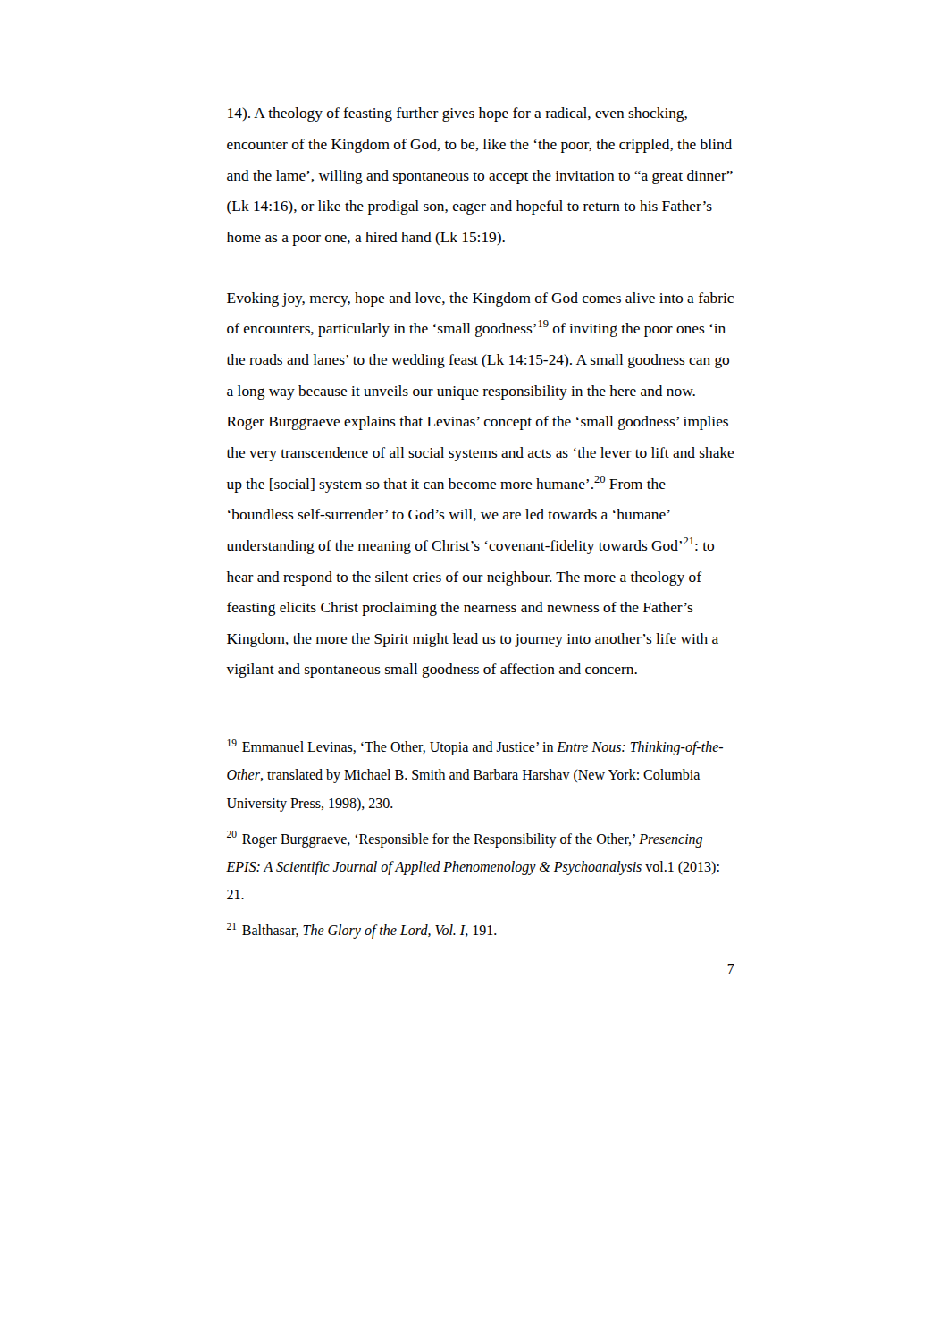14). A theology of feasting further gives hope for a radical, even shocking, encounter of the Kingdom of God, to be, like the ‘the poor, the crippled, the blind and the lame’, willing and spontaneous to accept the invitation to “a great dinner” (Lk 14:16), or like the prodigal son, eager and hopeful to return to his Father’s home as a poor one, a hired hand (Lk 15:19).
Evoking joy, mercy, hope and love, the Kingdom of God comes alive into a fabric of encounters, particularly in the ‘small goodness’19 of inviting the poor ones ‘in the roads and lanes’ to the wedding feast (Lk 14:15-24). A small goodness can go a long way because it unveils our unique responsibility in the here and now. Roger Burggraeve explains that Levinas’ concept of the ‘small goodness’ implies the very transcendence of all social systems and acts as ‘the lever to lift and shake up the [social] system so that it can become more humane’.20 From the ‘boundless self-surrender’ to God’s will, we are led towards a ‘humane’ understanding of the meaning of Christ’s ‘covenant-fidelity towards God’21: to hear and respond to the silent cries of our neighbour. The more a theology of feasting elicits Christ proclaiming the nearness and newness of the Father’s Kingdom, the more the Spirit might lead us to journey into another’s life with a vigilant and spontaneous small goodness of affection and concern.
19 Emmanuel Levinas, ‘The Other, Utopia and Justice’ in Entre Nous: Thinking-of-the-Other, translated by Michael B. Smith and Barbara Harshav (New York: Columbia University Press, 1998), 230.
20 Roger Burggraeve, ‘Responsible for the Responsibility of the Other,’ Presencing EPIS: A Scientific Journal of Applied Phenomenology & Psychoanalysis vol.1 (2013): 21.
21 Balthasar, The Glory of the Lord, Vol. I, 191.
7